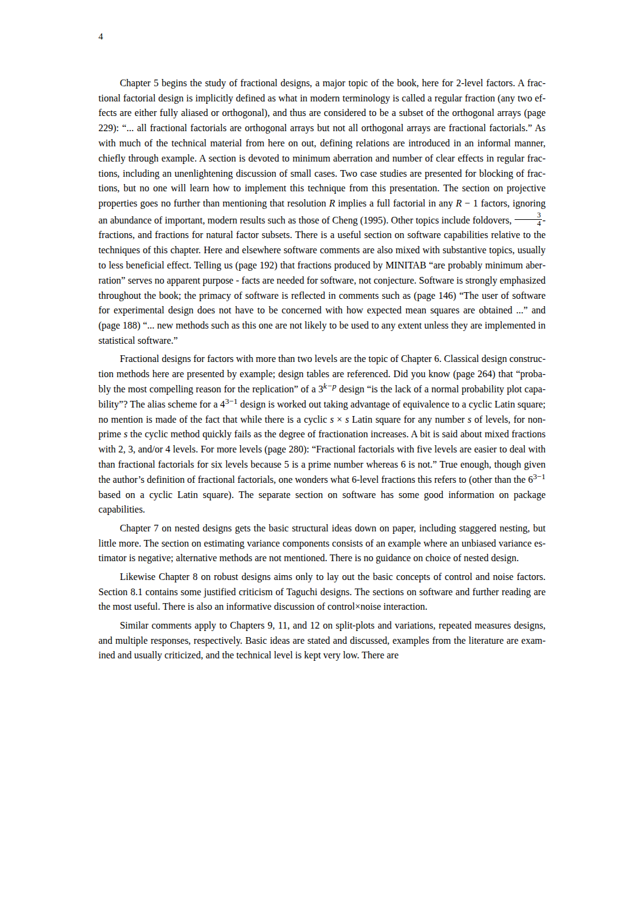4
Chapter 5 begins the study of fractional designs, a major topic of the book, here for 2-level factors. A fractional factorial design is implicitly defined as what in modern terminology is called a regular fraction (any two effects are either fully aliased or orthogonal), and thus are considered to be a subset of the orthogonal arrays (page 229): “... all fractional factorials are orthogonal arrays but not all orthogonal arrays are fractional factorials.” As with much of the technical material from here on out, defining relations are introduced in an informal manner, chiefly through example. A section is devoted to minimum aberration and number of clear effects in regular fractions, including an unenlightening discussion of small cases. Two case studies are presented for blocking of fractions, but no one will learn how to implement this technique from this presentation. The section on projective properties goes no further than mentioning that resolution R implies a full factorial in any R − 1 factors, ignoring an abundance of important, modern results such as those of Cheng (1995). Other topics include foldovers, 34-fractions, and fractions for natural factor subsets. There is a useful section on software capabilities relative to the techniques of this chapter. Here and elsewhere software comments are also mixed with substantive topics, usually to less beneficial effect. Telling us (page 192) that fractions produced by MINITAB “are probably minimum aberration” serves no apparent purpose - facts are needed for software, not conjecture. Software is strongly emphasized throughout the book; the primacy of software is reflected in comments such as (page 146) “The user of software for experimental design does not have to be concerned with how expected mean squares are obtained ...” and (page 188) “... new methods such as this one are not likely to be used to any extent unless they are implemented in statistical software.”
Fractional designs for factors with more than two levels are the topic of Chapter 6. Classical design construction methods here are presented by example; design tables are referenced. Did you know (page 264) that “probably the most compelling reason for the replication” of a 3k−p design “is the lack of a normal probability plot capability”? The alias scheme for a 43−1 design is worked out taking advantage of equivalence to a cyclic Latin square; no mention is made of the fact that while there is a cyclic s × s Latin square for any number s of levels, for non-prime s the cyclic method quickly fails as the degree of fractionation increases. A bit is said about mixed fractions with 2, 3, and/or 4 levels. For more levels (page 280): “Fractional factorials with five levels are easier to deal with than fractional factorials for six levels because 5 is a prime number whereas 6 is not.” True enough, though given the author’s definition of fractional factorials, one wonders what 6-level fractions this refers to (other than the 63−1 based on a cyclic Latin square). The separate section on software has some good information on package capabilities.
Chapter 7 on nested designs gets the basic structural ideas down on paper, including staggered nesting, but little more. The section on estimating variance components consists of an example where an unbiased variance estimator is negative; alternative methods are not mentioned. There is no guidance on choice of nested design.
Likewise Chapter 8 on robust designs aims only to lay out the basic concepts of control and noise factors. Section 8.1 contains some justified criticism of Taguchi designs. The sections on software and further reading are the most useful. There is also an informative discussion of control×noise interaction.
Similar comments apply to Chapters 9, 11, and 12 on split-plots and variations, repeated measures designs, and multiple responses, respectively. Basic ideas are stated and discussed, examples from the literature are examined and usually criticized, and the technical level is kept very low. There are